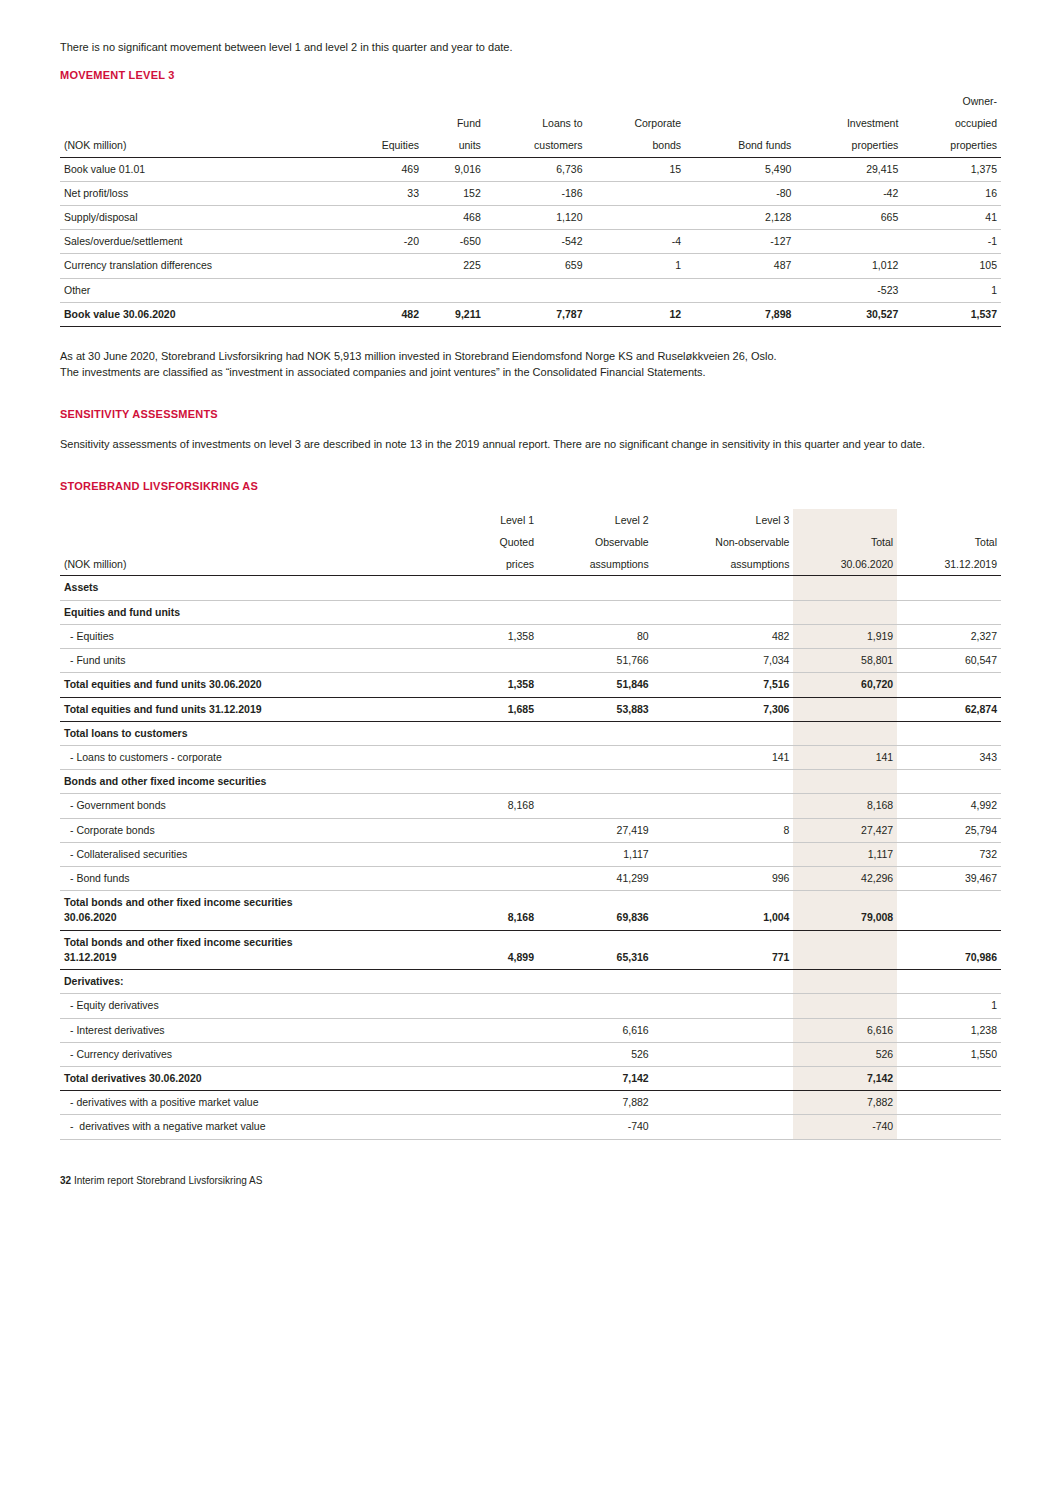There is no significant movement between level 1 and level 2 in this quarter and year to date.
MOVEMENT LEVEL 3
| | | | | | | | Owner- |
| --- | --- | --- | --- | --- | --- | --- | --- |
| | | Fund | Loans to | Corporate | | Investment | occupied |
| (NOK million) | Equities | units | customers | bonds | Bond funds | properties | properties |
| Book value 01.01 | 469 | 9,016 | 6,736 | 15 | 5,490 | 29,415 | 1,375 |
| Net profit/loss | 33 | 152 | -186 | | -80 | -42 | 16 |
| Supply/disposal | | 468 | 1,120 | | 2,128 | 665 | 41 |
| Sales/overdue/settlement | -20 | -650 | -542 | -4 | -127 | | -1 |
| Currency translation differences | | 225 | 659 | 1 | 487 | 1,012 | 105 |
| Other | | | | | | -523 | 1 |
| Book value 30.06.2020 | 482 | 9,211 | 7,787 | 12 | 7,898 | 30,527 | 1,537 |
As at 30 June 2020, Storebrand Livsforsikring had NOK 5,913 million invested in Storebrand Eiendomsfond Norge KS and Ruseløkkveien 26, Oslo.
The investments are classified as “investment in associated companies and joint ventures” in the Consolidated Financial Statements.
SENSITIVITY ASSESSMENTS
Sensitivity assessments of investments on level 3 are described in note 13 in the 2019 annual report. There are no significant change in sensitivity in this quarter and year to date.
STOREBRAND LIVSFORSIKRING AS
| | Level 1 | Level 2 | Level 3 | | |
| --- | --- | --- | --- | --- | --- |
| | Quoted | Observable | Non-observable | Total | Total |
| (NOK million) | prices | assumptions | assumptions | 30.06.2020 | 31.12.2019 |
| Assets | | | | | |
| Equities and fund units | | | | | |
| - Equities | 1,358 | 80 | 482 | 1,919 | 2,327 |
| - Fund units | | 51,766 | 7,034 | 58,801 | 60,547 |
| Total equities and fund units 30.06.2020 | 1,358 | 51,846 | 7,516 | 60,720 | |
| Total equities and fund units 31.12.2019 | 1,685 | 53,883 | 7,306 | | 62,874 |
| Total loans to customers | | | | | |
| - Loans to customers - corporate | | | 141 | 141 | 343 |
| Bonds and other fixed income securities | | | | | |
| - Government bonds | 8,168 | | | 8,168 | 4,992 |
| - Corporate bonds | | 27,419 | 8 | 27,427 | 25,794 |
| - Collateralised securities | | 1,117 | | 1,117 | 732 |
| - Bond funds | | 41,299 | 996 | 42,296 | 39,467 |
| Total bonds and other fixed income securities 30.06.2020 | 8,168 | 69,836 | 1,004 | 79,008 | |
| Total bonds and other fixed income securities 31.12.2019 | 4,899 | 65,316 | 771 | | 70,986 |
| Derivatives: | | | | | |
| - Equity derivatives | | | | | 1 |
| - Interest derivatives | | 6,616 | | 6,616 | 1,238 |
| - Currency derivatives | | 526 | | 526 | 1,550 |
| Total derivatives 30.06.2020 | | 7,142 | | 7,142 | |
| - derivatives with a positive market value | | 7,882 | | 7,882 | |
| - derivatives with a negative market value | | -740 | | -740 | |
32 Interim report Storebrand Livsforsikring AS